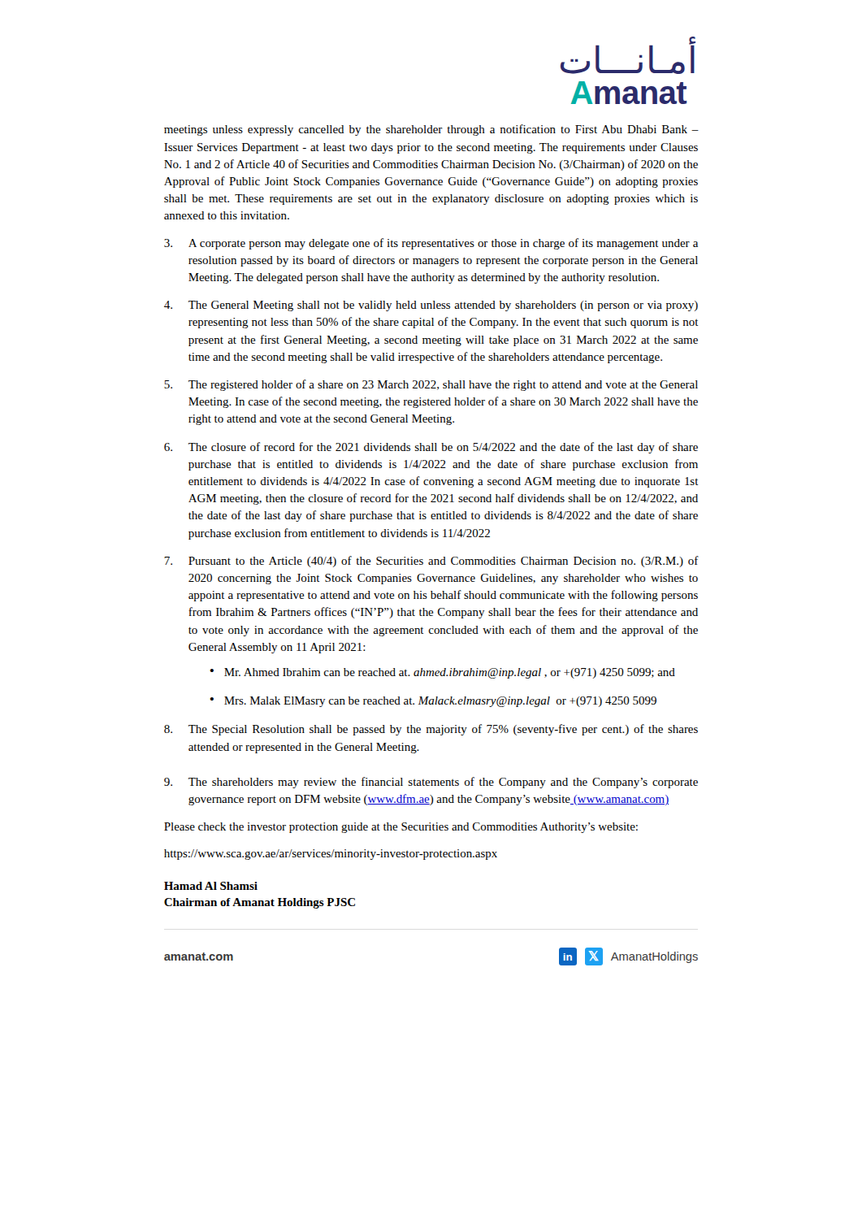أمـانـــات Amanat
meetings unless expressly cancelled by the shareholder through a notification to First Abu Dhabi Bank – Issuer Services Department - at least two days prior to the second meeting. The requirements under Clauses No. 1 and 2 of Article 40 of Securities and Commodities Chairman Decision No. (3/Chairman) of 2020 on the Approval of Public Joint Stock Companies Governance Guide (“Governance Guide”) on adopting proxies shall be met. These requirements are set out in the explanatory disclosure on adopting proxies which is annexed to this invitation.
A corporate person may delegate one of its representatives or those in charge of its management under a resolution passed by its board of directors or managers to represent the corporate person in the General Meeting. The delegated person shall have the authority as determined by the authority resolution.
The General Meeting shall not be validly held unless attended by shareholders (in person or via proxy) representing not less than 50% of the share capital of the Company. In the event that such quorum is not present at the first General Meeting, a second meeting will take place on 31 March 2022 at the same time and the second meeting shall be valid irrespective of the shareholders attendance percentage.
The registered holder of a share on 23 March 2022, shall have the right to attend and vote at the General Meeting. In case of the second meeting, the registered holder of a share on 30 March 2022 shall have the right to attend and vote at the second General Meeting.
The closure of record for the 2021 dividends shall be on 5/4/2022 and the date of the last day of share purchase that is entitled to dividends is 1/4/2022 and the date of share purchase exclusion from entitlement to dividends is 4/4/2022 In case of convening a second AGM meeting due to inquorate 1st AGM meeting, then the closure of record for the 2021 second half dividends shall be on 12/4/2022, and the date of the last day of share purchase that is entitled to dividends is 8/4/2022 and the date of share purchase exclusion from entitlement to dividends is 11/4/2022
Pursuant to the Article (40/4) of the Securities and Commodities Chairman Decision no. (3/R.M.) of 2020 concerning the Joint Stock Companies Governance Guidelines, any shareholder who wishes to appoint a representative to attend and vote on his behalf should communicate with the following persons from Ibrahim & Partners offices (“IN’P”) that the Company shall bear the fees for their attendance and to vote only in accordance with the agreement concluded with each of them and the approval of the General Assembly on 11 April 2021:
Mr. Ahmed Ibrahim can be reached at. ahmed.ibrahim@inp.legal , or +(971) 4250 5099; and
Mrs. Malak ElMasry can be reached at. Malack.elmasry@inp.legal or +(971) 4250 5099
The Special Resolution shall be passed by the majority of 75% (seventy-five per cent.) of the shares attended or represented in the General Meeting.
The shareholders may review the financial statements of the Company and the Company’s corporate governance report on DFM website (www.dfm.ae) and the Company’s website (www.amanat.com)
Please check the investor protection guide at the Securities and Commodities Authority’s website:
https://www.sca.gov.ae/ar/services/minority-investor-protection.aspx
Hamad Al Shamsi
Chairman of Amanat Holdings PJSC
amanat.com
in 𝕏 AmanatHoldings